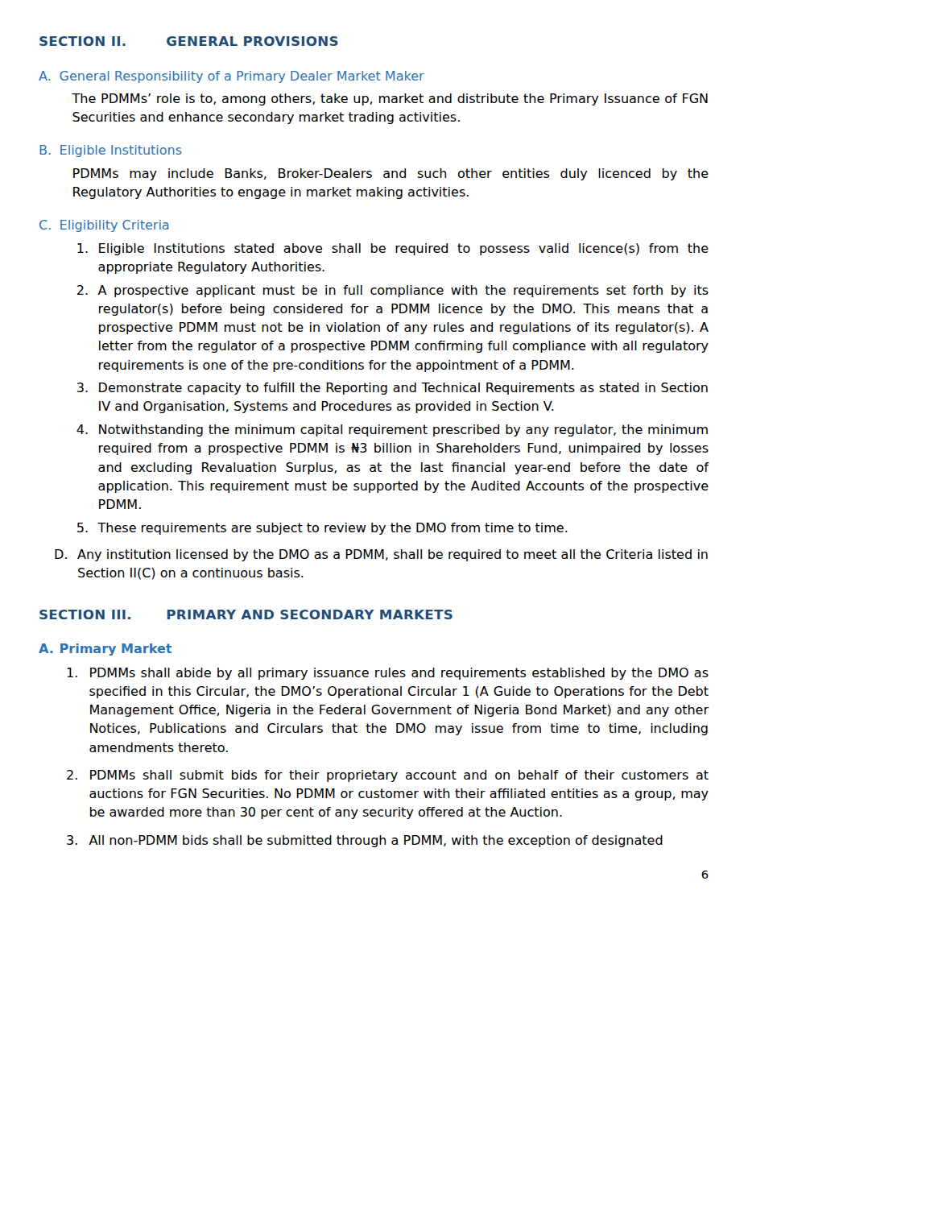SECTION II. GENERAL PROVISIONS
A. General Responsibility of a Primary Dealer Market Maker
The PDMMs’ role is to, among others, take up, market and distribute the Primary Issuance of FGN Securities and enhance secondary market trading activities.
B. Eligible Institutions
PDMMs may include Banks, Broker-Dealers and such other entities duly licenced by the Regulatory Authorities to engage in market making activities.
C. Eligibility Criteria
Eligible Institutions stated above shall be required to possess valid licence(s) from the appropriate Regulatory Authorities.
A prospective applicant must be in full compliance with the requirements set forth by its regulator(s) before being considered for a PDMM licence by the DMO. This means that a prospective PDMM must not be in violation of any rules and regulations of its regulator(s). A letter from the regulator of a prospective PDMM confirming full compliance with all regulatory requirements is one of the pre-conditions for the appointment of a PDMM.
Demonstrate capacity to fulfill the Reporting and Technical Requirements as stated in Section IV and Organisation, Systems and Procedures as provided in Section V.
Notwithstanding the minimum capital requirement prescribed by any regulator, the minimum required from a prospective PDMM is ₦3 billion in Shareholders Fund, unimpaired by losses and excluding Revaluation Surplus, as at the last financial year-end before the date of application. This requirement must be supported by the Audited Accounts of the prospective PDMM.
These requirements are subject to review by the DMO from time to time.
Any institution licensed by the DMO as a PDMM, shall be required to meet all the Criteria listed in Section II(C) on a continuous basis.
SECTION III. PRIMARY AND SECONDARY MARKETS
A. Primary Market
PDMMs shall abide by all primary issuance rules and requirements established by the DMO as specified in this Circular, the DMO’s Operational Circular 1 (A Guide to Operations for the Debt Management Office, Nigeria in the Federal Government of Nigeria Bond Market) and any other Notices, Publications and Circulars that the DMO may issue from time to time, including amendments thereto.
PDMMs shall submit bids for their proprietary account and on behalf of their customers at auctions for FGN Securities. No PDMM or customer with their affiliated entities as a group, may be awarded more than 30 per cent of any security offered at the Auction.
All non-PDMM bids shall be submitted through a PDMM, with the exception of designated
6